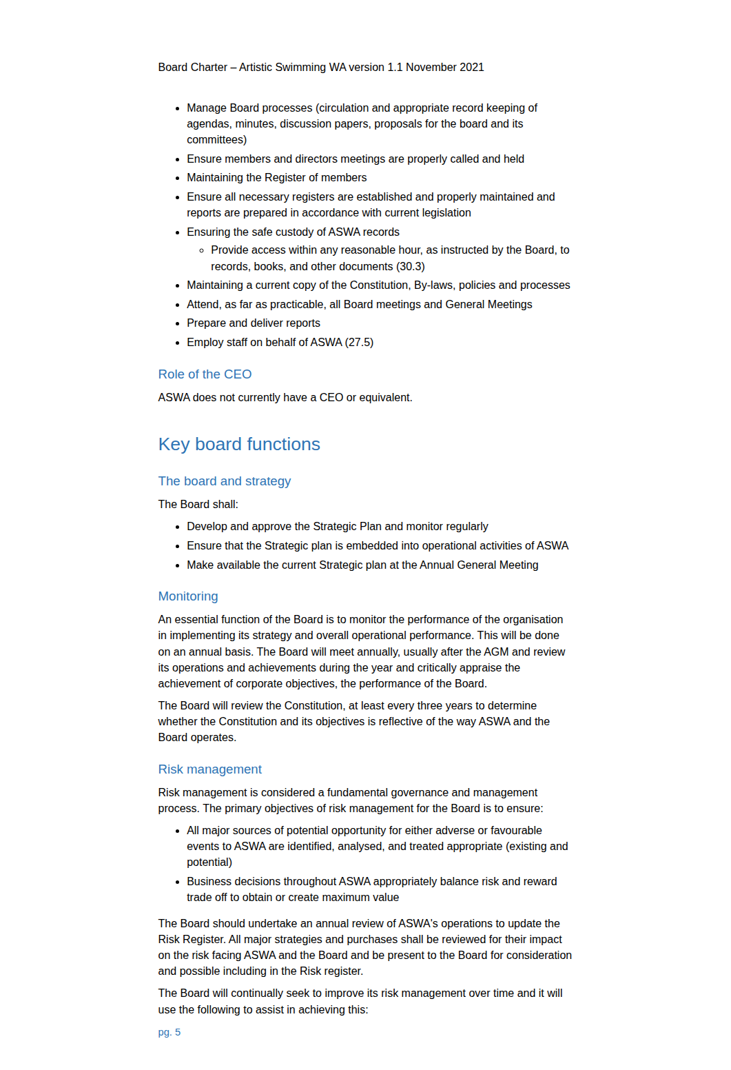Board Charter – Artistic Swimming WA version 1.1 November 2021
Manage Board processes (circulation and appropriate record keeping of agendas, minutes, discussion papers, proposals for the board and its committees)
Ensure members and directors meetings are properly called and held
Maintaining the Register of members
Ensure all necessary registers are established and properly maintained and reports are prepared in accordance with current legislation
Ensuring the safe custody of ASWA records
Provide access within any reasonable hour, as instructed by the Board, to records, books, and other documents (30.3)
Maintaining a current copy of the Constitution, By-laws, policies and processes
Attend, as far as practicable, all Board meetings and General Meetings
Prepare and deliver reports
Employ staff on behalf of ASWA (27.5)
Role of the CEO
ASWA does not currently have a CEO or equivalent.
Key board functions
The board and strategy
The Board shall:
Develop and approve the Strategic Plan and monitor regularly
Ensure that the Strategic plan is embedded into operational activities of ASWA
Make available the current Strategic plan at the Annual General Meeting
Monitoring
An essential function of the Board is to monitor the performance of the organisation in implementing its strategy and overall operational performance. This will be done on an annual basis. The Board will meet annually, usually after the AGM and review its operations and achievements during the year and critically appraise the achievement of corporate objectives, the performance of the Board.
The Board will review the Constitution, at least every three years to determine whether the Constitution and its objectives is reflective of the way ASWA and the Board operates.
Risk management
Risk management is considered a fundamental governance and management process. The primary objectives of risk management for the Board is to ensure:
All major sources of potential opportunity for either adverse or favourable events to ASWA are identified, analysed, and treated appropriate (existing and potential)
Business decisions throughout ASWA appropriately balance risk and reward trade off to obtain or create maximum value
The Board should undertake an annual review of ASWA's operations to update the Risk Register. All major strategies and purchases shall be reviewed for their impact on the risk facing ASWA and the Board and be present to the Board for consideration and possible including in the Risk register.
The Board will continually seek to improve its risk management over time and it will use the following to assist in achieving this:
pg. 5